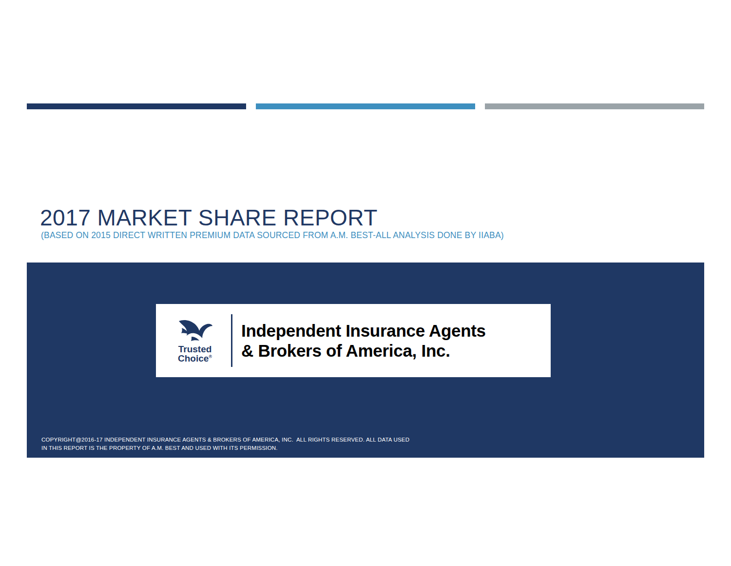2017 MARKET SHARE REPORT
(BASED ON 2015 DIRECT WRITTEN PREMIUM DATA SOURCED FROM A.M. BEST-ALL ANALYSIS DONE BY IIABA)
Trusted
Choice®
Independent Insurance Agents
& Brokers of America, Inc.
COPYRIGHT@2016-17 INDEPENDENT INSURANCE AGENTS & BROKERS OF AMERICA, INC. ALL RIGHTS RESERVED. ALL DATA USED
IN THIS REPORT IS THE PROPERTY OF A.M. BEST AND USED WITH ITS PERMISSION.